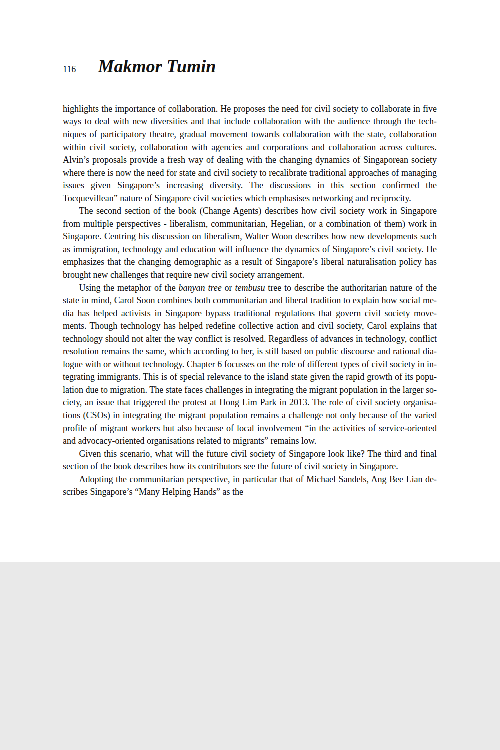116
Makmor Tumin
highlights the importance of collaboration. He proposes the need for civil society to collaborate in five ways to deal with new diversities and that include collaboration with the audience through the techniques of participatory theatre, gradual movement towards collaboration with the state, collaboration within civil society, collaboration with agencies and corporations and collaboration across cultures. Alvin’s proposals provide a fresh way of dealing with the changing dynamics of Singaporean society where there is now the need for state and civil society to recalibrate traditional approaches of managing issues given Singapore’s increasing diversity. The discussions in this section confirmed the Tocquevillean” nature of Singapore civil societies which emphasises networking and reciprocity.
The second section of the book (Change Agents) describes how civil society work in Singapore from multiple perspectives - liberalism, communitarian, Hegelian, or a combination of them) work in Singapore. Centring his discussion on liberalism, Walter Woon describes how new developments such as immigration, technology and education will influence the dynamics of Singapore’s civil society. He emphasizes that the changing demographic as a result of Singapore’s liberal naturalisation policy has brought new challenges that require new civil society arrangement.
Using the metaphor of the banyan tree or tembusu tree to describe the authoritarian nature of the state in mind, Carol Soon combines both communitarian and liberal tradition to explain how social media has helped activists in Singapore bypass traditional regulations that govern civil society movements. Though technology has helped redefine collective action and civil society, Carol explains that technology should not alter the way conflict is resolved. Regardless of advances in technology, conflict resolution remains the same, which according to her, is still based on public discourse and rational dialogue with or without technology. Chapter 6 focusses on the role of different types of civil society in integrating immigrants. This is of special relevance to the island state given the rapid growth of its population due to migration. The state faces challenges in integrating the migrant population in the larger society, an issue that triggered the protest at Hong Lim Park in 2013. The role of civil society organisations (CSOs) in integrating the migrant population remains a challenge not only because of the varied profile of migrant workers but also because of local involvement “in the activities of service-oriented and advocacy-oriented organisations related to migrants” remains low.
Given this scenario, what will the future civil society of Singapore look like? The third and final section of the book describes how its contributors see the future of civil society in Singapore.
Adopting the communitarian perspective, in particular that of Michael Sandels, Ang Bee Lian describes Singapore’s “Many Helping Hands” as the